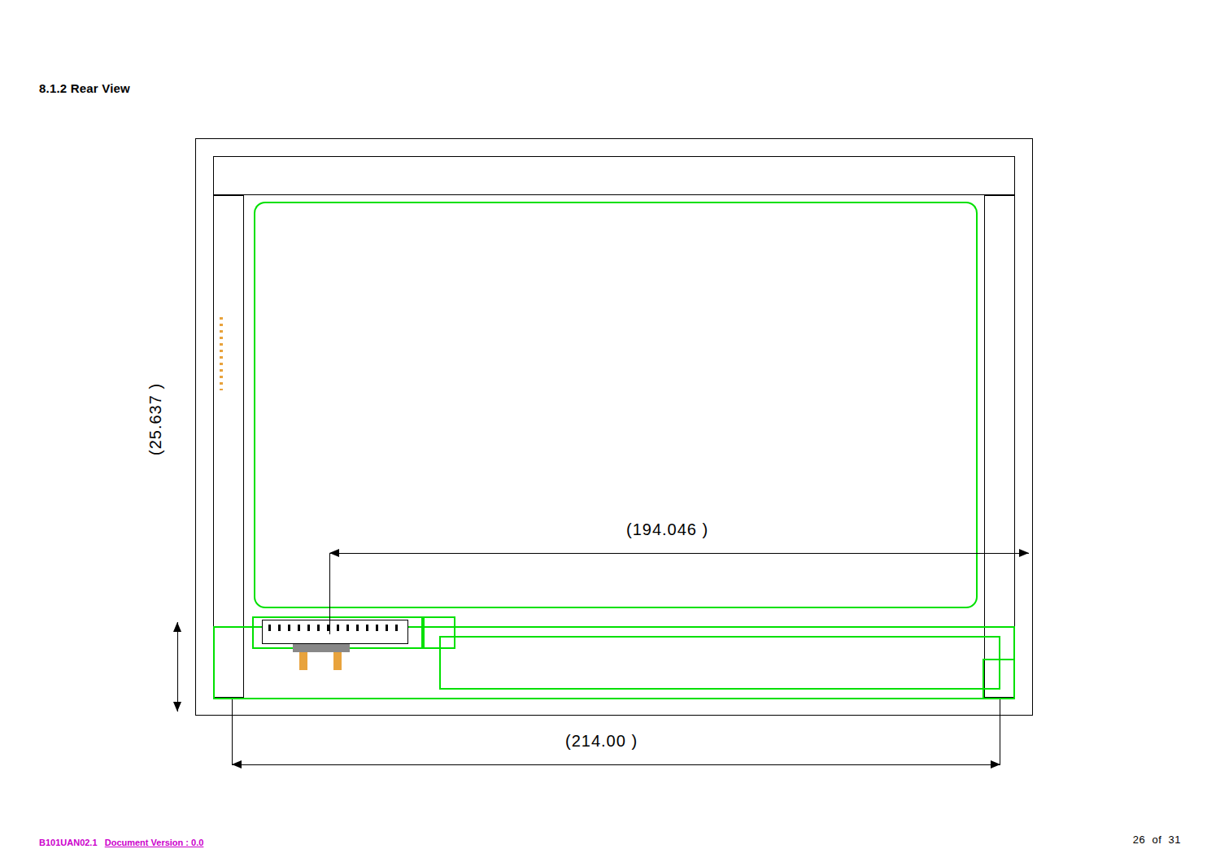8.1.2 Rear View
(194.046 )
(214.00 )
(25.637 )
B101UAN02.1 Document Version : 0.0
26 of 31